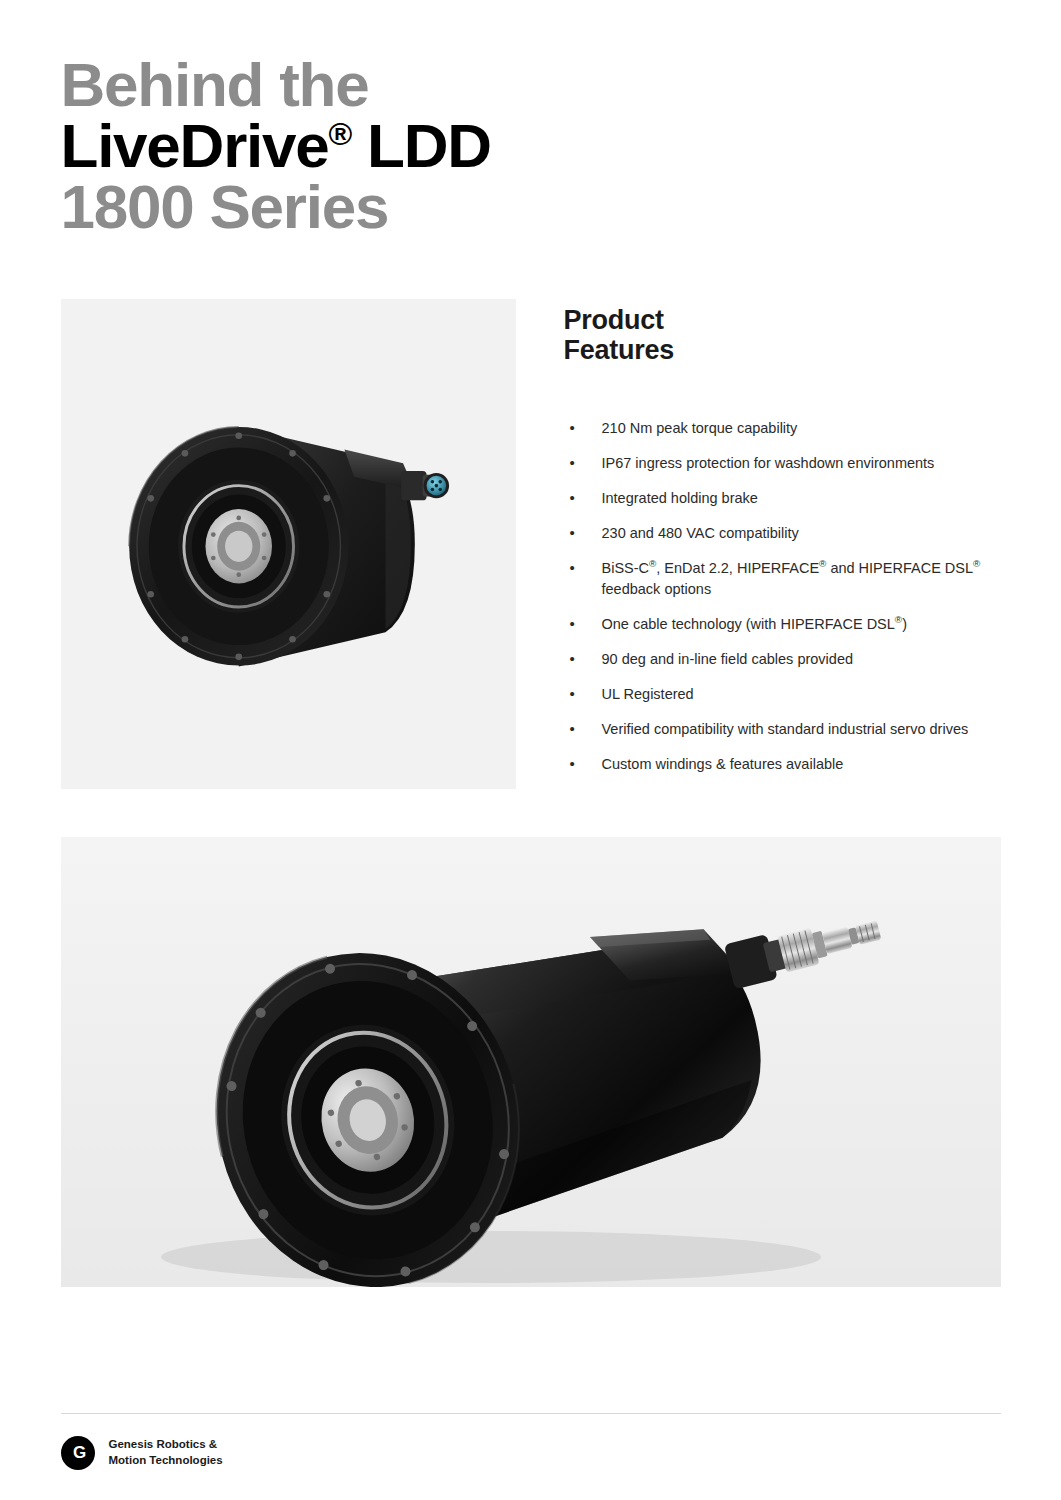Behind the
LiveDrive® LDD
1800 Series
Product
Features
210 Nm peak torque capability
IP67 ingress protection for washdown environments
Integrated holding brake
230 and 480 VAC compatibility
BiSS-C®, EnDat 2.2, HIPERFACE® and HIPERFACE DSL® feedback options
One cable technology (with HIPERFACE DSL®)
90 deg and in-line field cables provided
UL Registered
Verified compatibility with standard industrial servo drives
Custom windings & features available
G
Genesis Robotics &
Motion Technologies